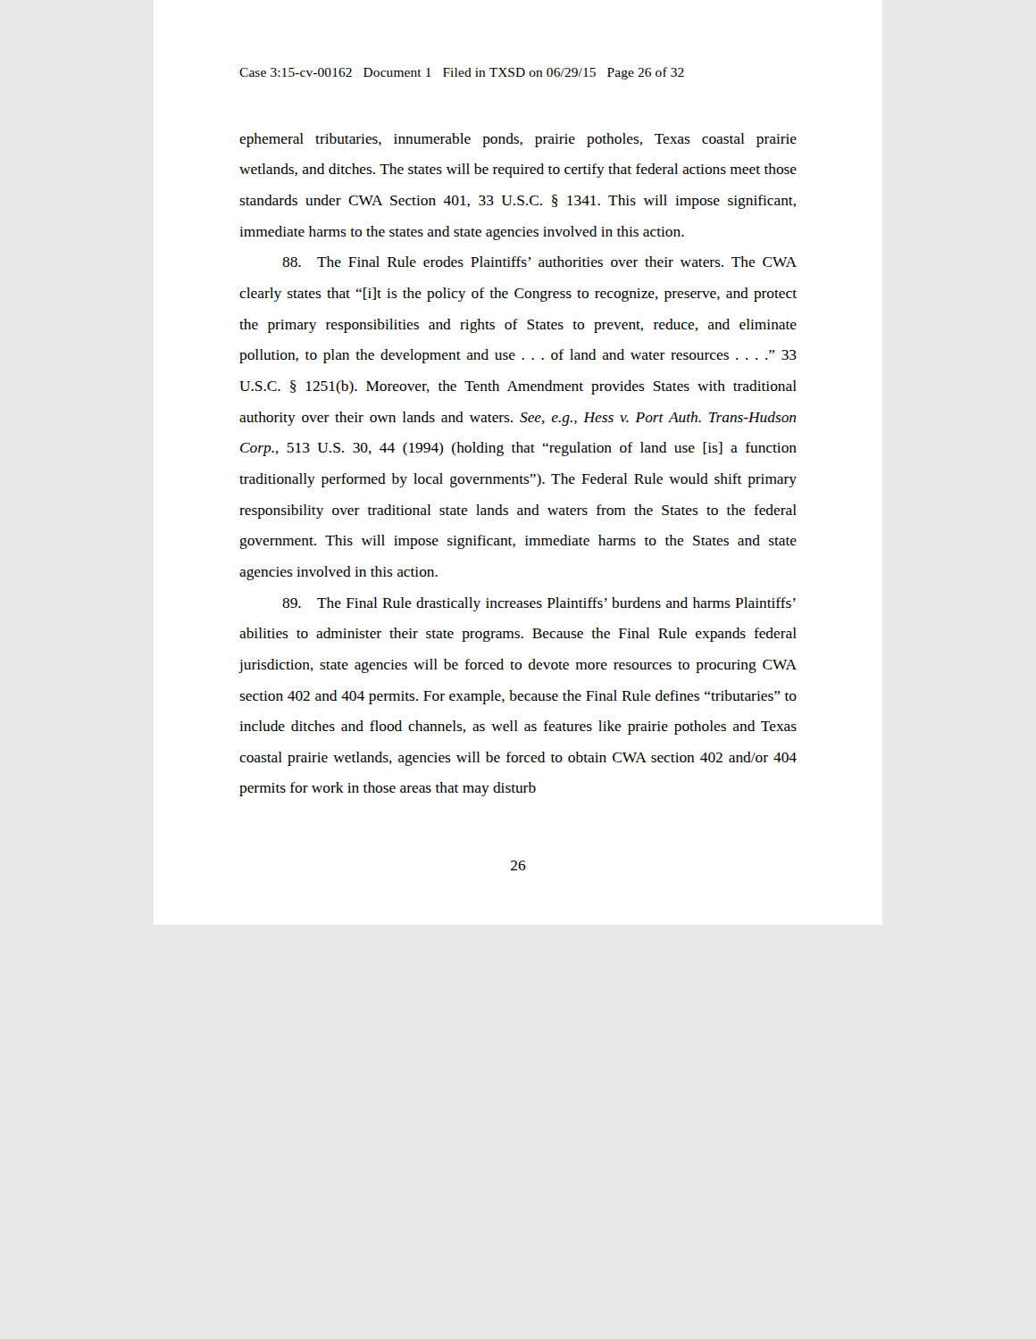Case 3:15-cv-00162 Document 1 Filed in TXSD on 06/29/15 Page 26 of 32
ephemeral tributaries, innumerable ponds, prairie potholes, Texas coastal prairie wetlands, and ditches. The states will be required to certify that federal actions meet those standards under CWA Section 401, 33 U.S.C. § 1341. This will impose significant, immediate harms to the states and state agencies involved in this action.
88. The Final Rule erodes Plaintiffs’ authorities over their waters. The CWA clearly states that “[i]t is the policy of the Congress to recognize, preserve, and protect the primary responsibilities and rights of States to prevent, reduce, and eliminate pollution, to plan the development and use . . . of land and water resources . . . .” 33 U.S.C. § 1251(b). Moreover, the Tenth Amendment provides States with traditional authority over their own lands and waters. See, e.g., Hess v. Port Auth. Trans-Hudson Corp., 513 U.S. 30, 44 (1994) (holding that “regulation of land use [is] a function traditionally performed by local governments”). The Federal Rule would shift primary responsibility over traditional state lands and waters from the States to the federal government. This will impose significant, immediate harms to the States and state agencies involved in this action.
89. The Final Rule drastically increases Plaintiffs’ burdens and harms Plaintiffs’ abilities to administer their state programs. Because the Final Rule expands federal jurisdiction, state agencies will be forced to devote more resources to procuring CWA section 402 and 404 permits. For example, because the Final Rule defines “tributaries” to include ditches and flood channels, as well as features like prairie potholes and Texas coastal prairie wetlands, agencies will be forced to obtain CWA section 402 and/or 404 permits for work in those areas that may disturb
26